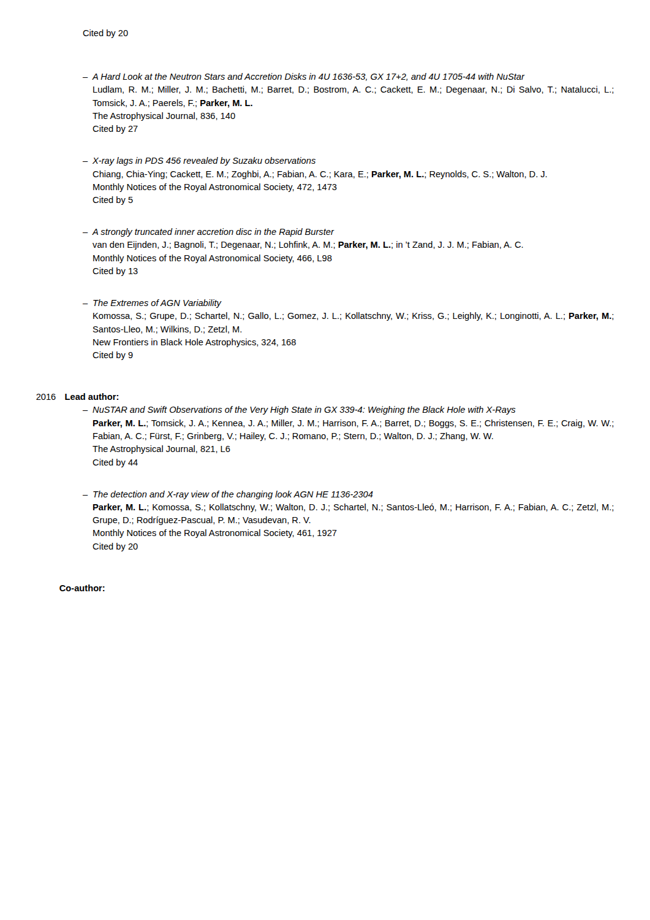Cited by 20
A Hard Look at the Neutron Stars and Accretion Disks in 4U 1636-53, GX 17+2, and 4U 1705-44 with NuStar
Ludlam, R. M.; Miller, J. M.; Bachetti, M.; Barret, D.; Bostrom, A. C.; Cackett, E. M.; Degenaar, N.; Di Salvo, T.; Natalucci, L.; Tomsick, J. A.; Paerels, F.; Parker, M. L.
The Astrophysical Journal, 836, 140
Cited by 27
X-ray lags in PDS 456 revealed by Suzaku observations
Chiang, Chia-Ying; Cackett, E. M.; Zoghbi, A.; Fabian, A. C.; Kara, E.; Parker, M. L.; Reynolds, C. S.; Walton, D. J.
Monthly Notices of the Royal Astronomical Society, 472, 1473
Cited by 5
A strongly truncated inner accretion disc in the Rapid Burster
van den Eijnden, J.; Bagnoli, T.; Degenaar, N.; Lohfink, A. M.; Parker, M. L.; in ’t Zand, J. J. M.; Fabian, A. C.
Monthly Notices of the Royal Astronomical Society, 466, L98
Cited by 13
The Extremes of AGN Variability
Komossa, S.; Grupe, D.; Schartel, N.; Gallo, L.; Gomez, J. L.; Kollatschny, W.; Kriss, G.; Leighly, K.; Longinotti, A. L.; Parker, M.; Santos-Lleo, M.; Wilkins, D.; Zetzl, M.
New Frontiers in Black Hole Astrophysics, 324, 168
Cited by 9
2016
Lead author:
NuSTAR and Swift Observations of the Very High State in GX 339-4: Weighing the Black Hole with X-Rays
Parker, M. L.; Tomsick, J. A.; Kennea, J. A.; Miller, J. M.; Harrison, F. A.; Barret, D.; Boggs, S. E.; Christensen, F. E.; Craig, W. W.; Fabian, A. C.; Fürst, F.; Grinberg, V.; Hailey, C. J.; Romano, P.; Stern, D.; Walton, D. J.; Zhang, W. W.
The Astrophysical Journal, 821, L6
Cited by 44
The detection and X-ray view of the changing look AGN HE 1136-2304
Parker, M. L.; Komossa, S.; Kollatschny, W.; Walton, D. J.; Schartel, N.; Santos-Lleó, M.; Harrison, F. A.; Fabian, A. C.; Zetzl, M.; Grupe, D.; Rodríguez-Pascual, P. M.; Vasudevan, R. V.
Monthly Notices of the Royal Astronomical Society, 461, 1927
Cited by 20
Co-author: